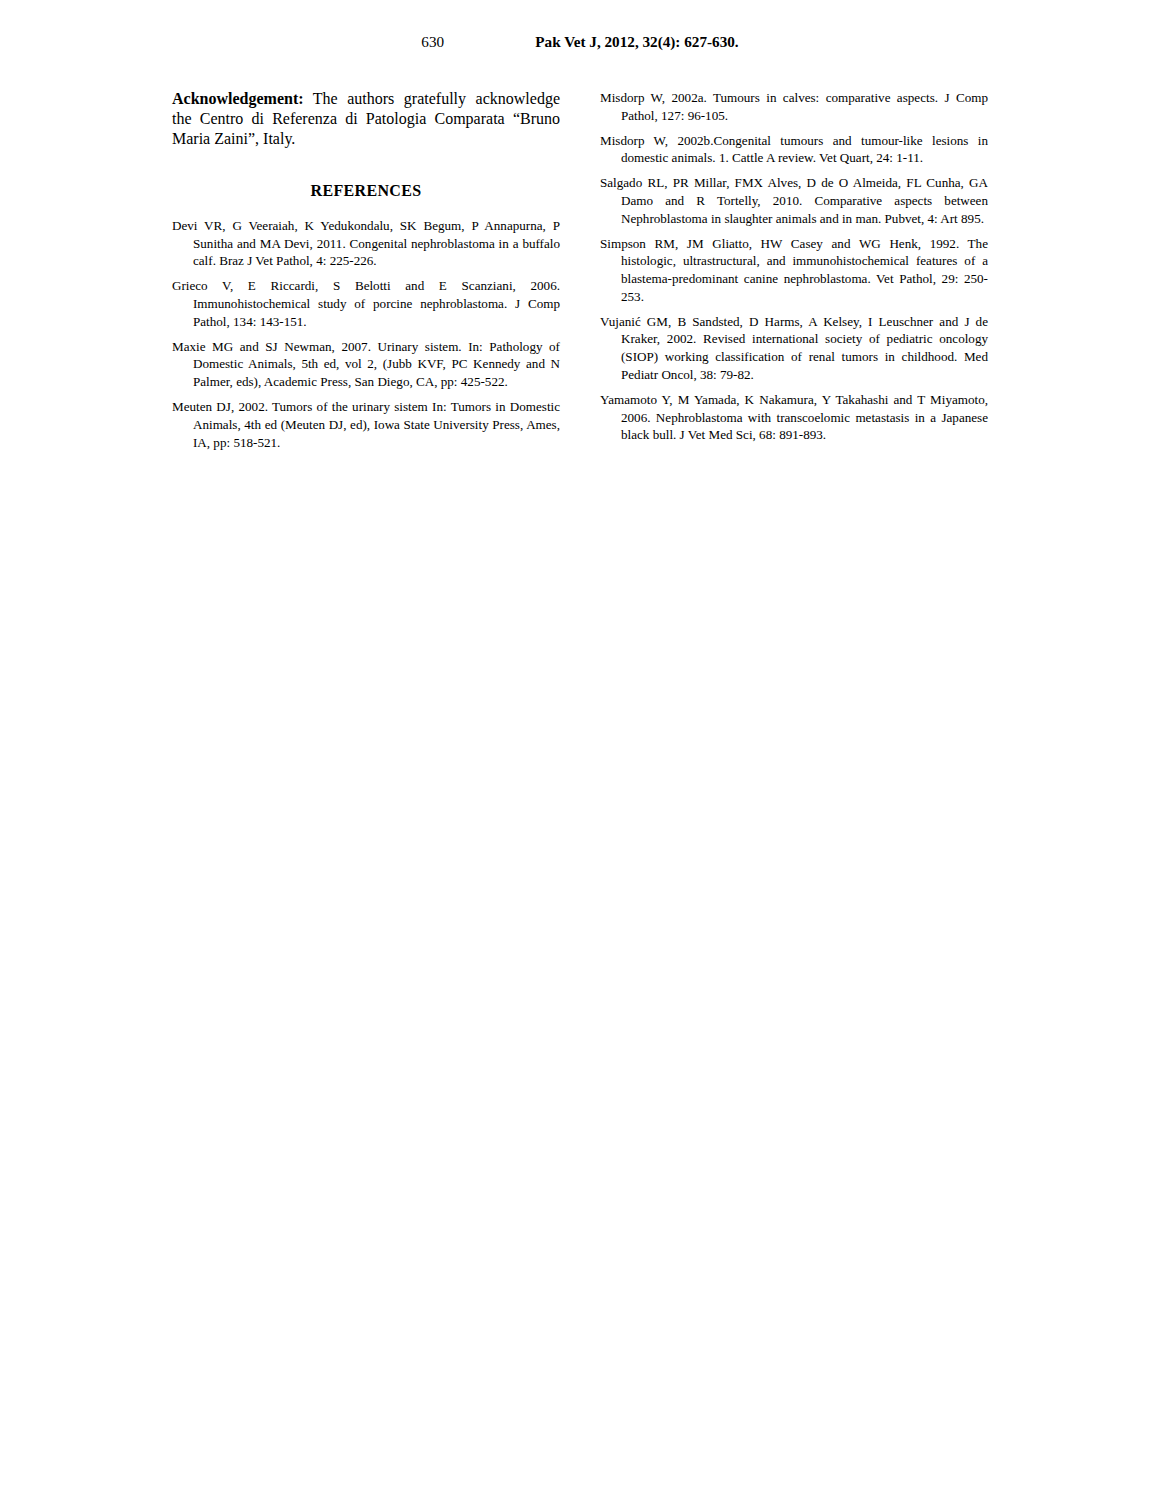630 Pak Vet J, 2012, 32(4): 627-630.
Acknowledgement: The authors gratefully acknowledge the Centro di Referenza di Patologia Comparata “Bruno Maria Zaini”, Italy.
REFERENCES
Devi VR, G Veeraiah, K Yedukondalu, SK Begum, P Annapurna, P Sunitha and MA Devi, 2011. Congenital nephroblastoma in a buffalo calf. Braz J Vet Pathol, 4: 225-226.
Grieco V, E Riccardi, S Belotti and E Scanziani, 2006. Immunohistochemical study of porcine nephroblastoma. J Comp Pathol, 134: 143-151.
Maxie MG and SJ Newman, 2007. Urinary sistem. In: Pathology of Domestic Animals, 5th ed, vol 2, (Jubb KVF, PC Kennedy and N Palmer, eds), Academic Press, San Diego, CA, pp: 425-522.
Meuten DJ, 2002. Tumors of the urinary sistem In: Tumors in Domestic Animals, 4th ed (Meuten DJ, ed), Iowa State University Press, Ames, IA, pp: 518-521.
Misdorp W, 2002a. Tumours in calves: comparative aspects. J Comp Pathol, 127: 96-105.
Misdorp W, 2002b.Congenital tumours and tumour-like lesions in domestic animals. 1. Cattle A review. Vet Quart, 24: 1-11.
Salgado RL, PR Millar, FMX Alves, D de O Almeida, FL Cunha, GA Damo and R Tortelly, 2010. Comparative aspects between Nephroblastoma in slaughter animals and in man. Pubvet, 4: Art 895.
Simpson RM, JM Gliatto, HW Casey and WG Henk, 1992. The histologic, ultrastructural, and immunohistochemical features of a blastema-predominant canine nephroblastoma. Vet Pathol, 29: 250-253.
Vujanić GM, B Sandsted, D Harms, A Kelsey, I Leuschner and J de Kraker, 2002. Revised international society of pediatric oncology (SIOP) working classification of renal tumors in childhood. Med Pediatr Oncol, 38: 79-82.
Yamamoto Y, M Yamada, K Nakamura, Y Takahashi and T Miyamoto, 2006. Nephroblastoma with transcoelomic metastasis in a Japanese black bull. J Vet Med Sci, 68: 891-893.